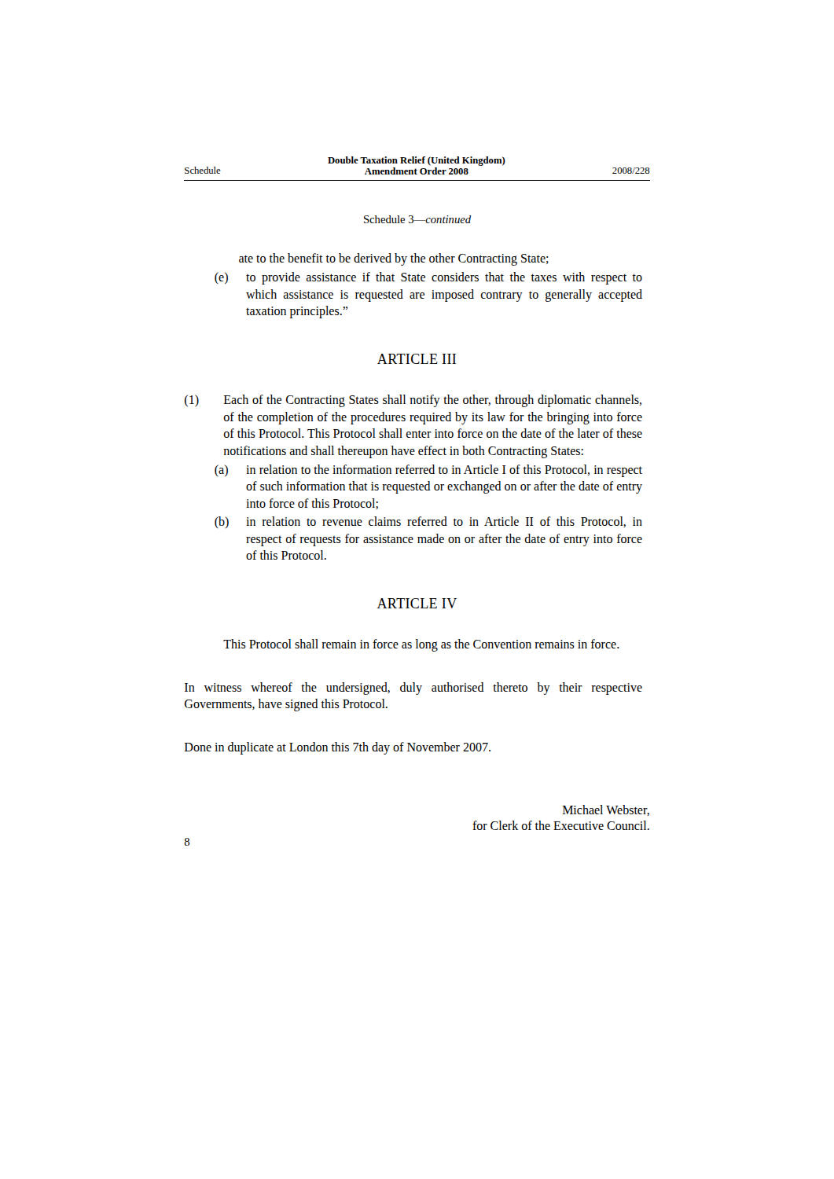Schedule
Double Taxation Relief (United Kingdom)
Amendment Order 2008
2008/228
Schedule 3—continued
ate to the benefit to be derived by the other Contracting State;
(e)
to provide assistance if that State considers that the taxes with respect to which assistance is requested are imposed contrary to generally accepted taxation principles.”
ARTICLE III
(1)
Each of the Contracting States shall notify the other, through diplomatic channels, of the completion of the procedures required by its law for the bringing into force of this Protocol. This Protocol shall enter into force on the date of the later of these notifications and shall thereupon have effect in both Contracting States:
(a)
in relation to the information referred to in Article I of this Protocol, in respect of such information that is requested or exchanged on or after the date of entry into force of this Protocol;
(b)
in relation to revenue claims referred to in Article II of this Protocol, in respect of requests for assistance made on or after the date of entry into force of this Protocol.
ARTICLE IV
This Protocol shall remain in force as long as the Convention remains in force.
In witness whereof the undersigned, duly authorised thereto by their respective Governments, have signed this Protocol.
Done in duplicate at London this 7th day of November 2007.
Michael Webster,
for Clerk of the Executive Council.
8